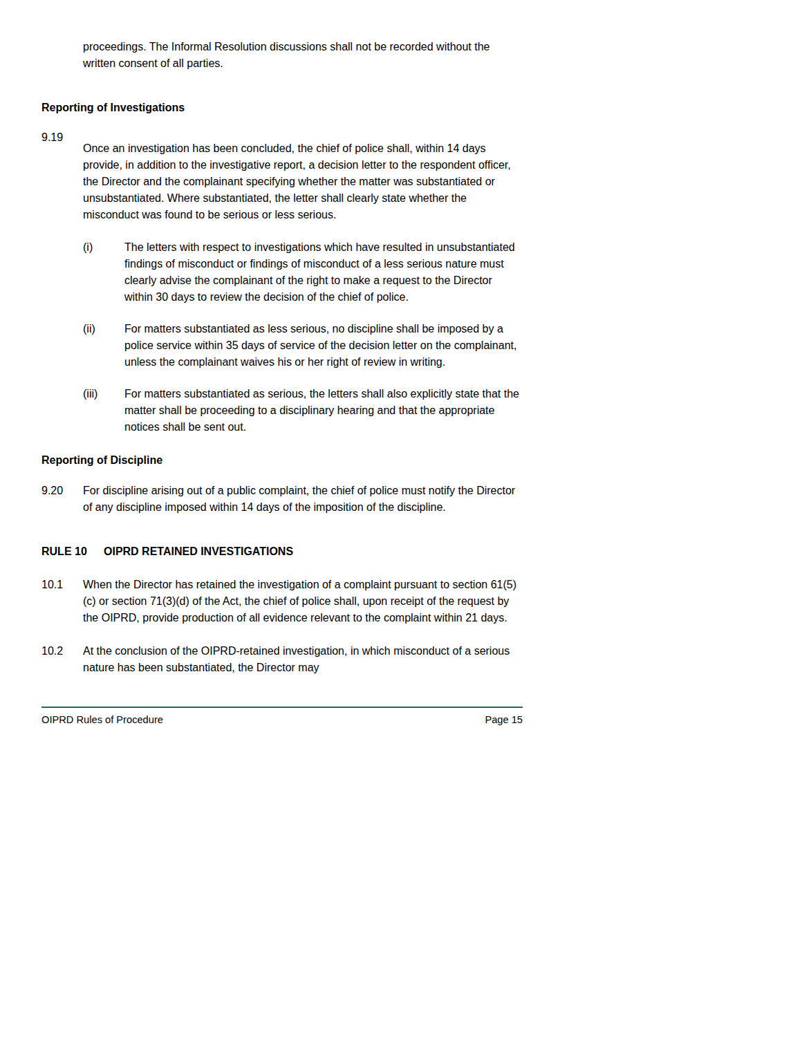proceedings. The Informal Resolution discussions shall not be recorded without the written consent of all parties.
Reporting of Investigations
9.19
Once an investigation has been concluded, the chief of police shall, within 14 days provide, in addition to the investigative report, a decision letter to the respondent officer, the Director and the complainant specifying whether the matter was substantiated or unsubstantiated. Where substantiated, the letter shall clearly state whether the misconduct was found to be serious or less serious.
(i)
The letters with respect to investigations which have resulted in unsubstantiated findings of misconduct or findings of misconduct of a less serious nature must clearly advise the complainant of the right to make a request to the Director within 30 days to review the decision of the chief of police.
(ii)
For matters substantiated as less serious, no discipline shall be imposed by a police service within 35 days of service of the decision letter on the complainant, unless the complainant waives his or her right of review in writing.
(iii)
For matters substantiated as serious, the letters shall also explicitly state that the matter shall be proceeding to a disciplinary hearing and that the appropriate notices shall be sent out.
Reporting of Discipline
9.20
For discipline arising out of a public complaint, the chief of police must notify the Director of any discipline imposed within 14 days of the imposition of the discipline.
RULE 10
OIPRD RETAINED INVESTIGATIONS
10.1
When the Director has retained the investigation of a complaint pursuant to section 61(5)(c) or section 71(3)(d) of the Act, the chief of police shall, upon receipt of the request by the OIPRD, provide production of all evidence relevant to the complaint within 21 days.
10.2
At the conclusion of the OIPRD-retained investigation, in which misconduct of a serious nature has been substantiated, the Director may
OIPRD Rules of Procedure Page 15